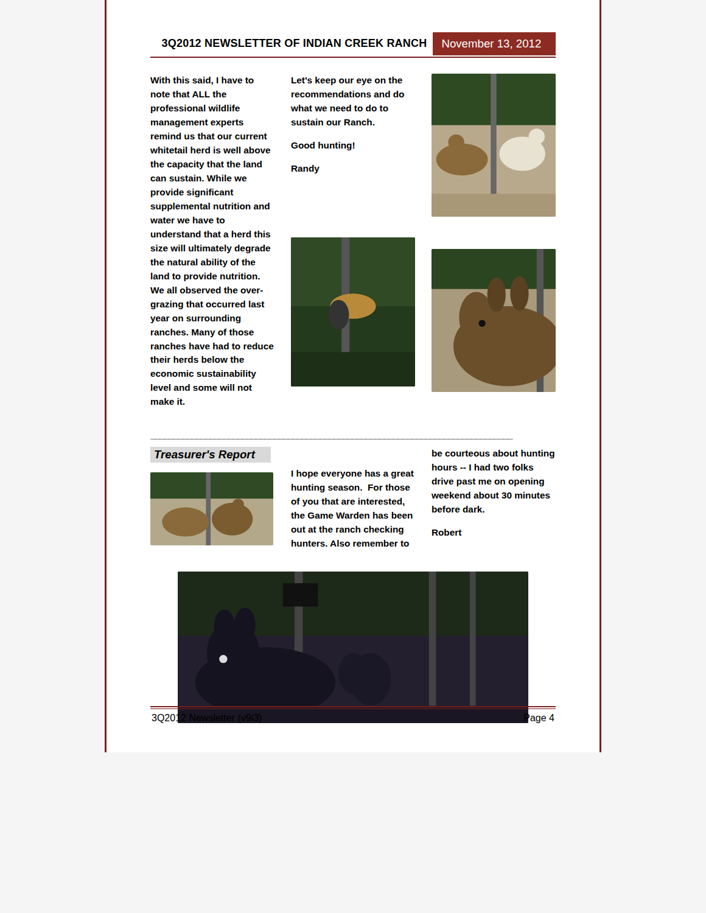3Q2012 NEWSLETTER OF INDIAN CREEK RANCH
November 13, 2012
With this said, I have to note that ALL the professional wildlife management experts remind us that our current whitetail herd is well above the capacity that the land can sustain. While we provide significant supplemental nutrition and water we have to understand that a herd this size will ultimately degrade the natural ability of the land to provide nutrition. We all observed the over-grazing that occurred last year on surrounding ranches. Many of those ranches have had to reduce their herds below the economic sustainability level and some will not make it.
Let's keep our eye on the recommendations and do what we need to do to sustain our Ranch.
Good hunting!
Randy
_______________________________________________________________________________
Treasurer's Report
I hope everyone has a great hunting season. For those of you that are interested, the Game Warden has been out at the ranch checking hunters. Also remember to
be courteous about hunting hours -- I had two folks drive past me on opening weekend about 30 minutes before dark.
Robert
3Q2012 Newsletter (v9i3)
Page 4